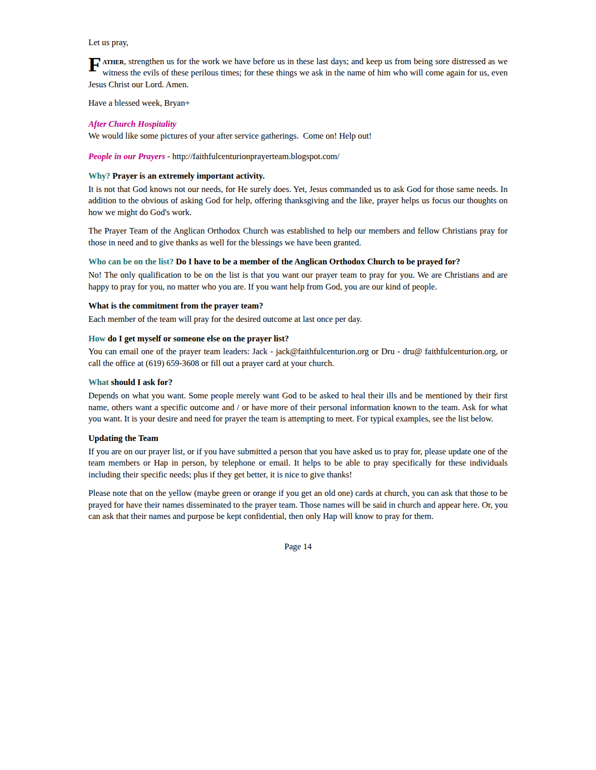Let us pray,
Father, strengthen us for the work we have before us in these last days; and keep us from being sore distressed as we witness the evils of these perilous times; for these things we ask in the name of him who will come again for us, even Jesus Christ our Lord. Amen.
Have a blessed week, Bryan+
After Church Hospitality
We would like some pictures of your after service gatherings. Come on! Help out!
People in our Prayers - http://faithfulcenturionprayerteam.blogspot.com/
Why? Prayer is an extremely important activity.
It is not that God knows not our needs, for He surely does. Yet, Jesus commanded us to ask God for those same needs. In addition to the obvious of asking God for help, offering thanksgiving and the like, prayer helps us focus our thoughts on how we might do God's work.
The Prayer Team of the Anglican Orthodox Church was established to help our members and fellow Christians pray for those in need and to give thanks as well for the blessings we have been granted.
Who can be on the list? Do I have to be a member of the Anglican Orthodox Church to be prayed for?
No! The only qualification to be on the list is that you want our prayer team to pray for you. We are Christians and are happy to pray for you, no matter who you are. If you want help from God, you are our kind of people.
What is the commitment from the prayer team?
Each member of the team will pray for the desired outcome at last once per day.
How do I get myself or someone else on the prayer list?
You can email one of the prayer team leaders: Jack - jack@faithfulcenturion.org or Dru - dru@ faithfulcenturion.org, or call the office at (619) 659-3608 or fill out a prayer card at your church.
What should I ask for?
Depends on what you want. Some people merely want God to be asked to heal their ills and be mentioned by their first name, others want a specific outcome and / or have more of their personal information known to the team. Ask for what you want. It is your desire and need for prayer the team is attempting to meet. For typical examples, see the list below.
Updating the Team
If you are on our prayer list, or if you have submitted a person that you have asked us to pray for, please update one of the team members or Hap in person, by telephone or email. It helps to be able to pray specifically for these individuals including their specific needs; plus if they get better, it is nice to give thanks!
Please note that on the yellow (maybe green or orange if you get an old one) cards at church, you can ask that those to be prayed for have their names disseminated to the prayer team. Those names will be said in church and appear here. Or, you can ask that their names and purpose be kept confidential, then only Hap will know to pray for them.
Page 14